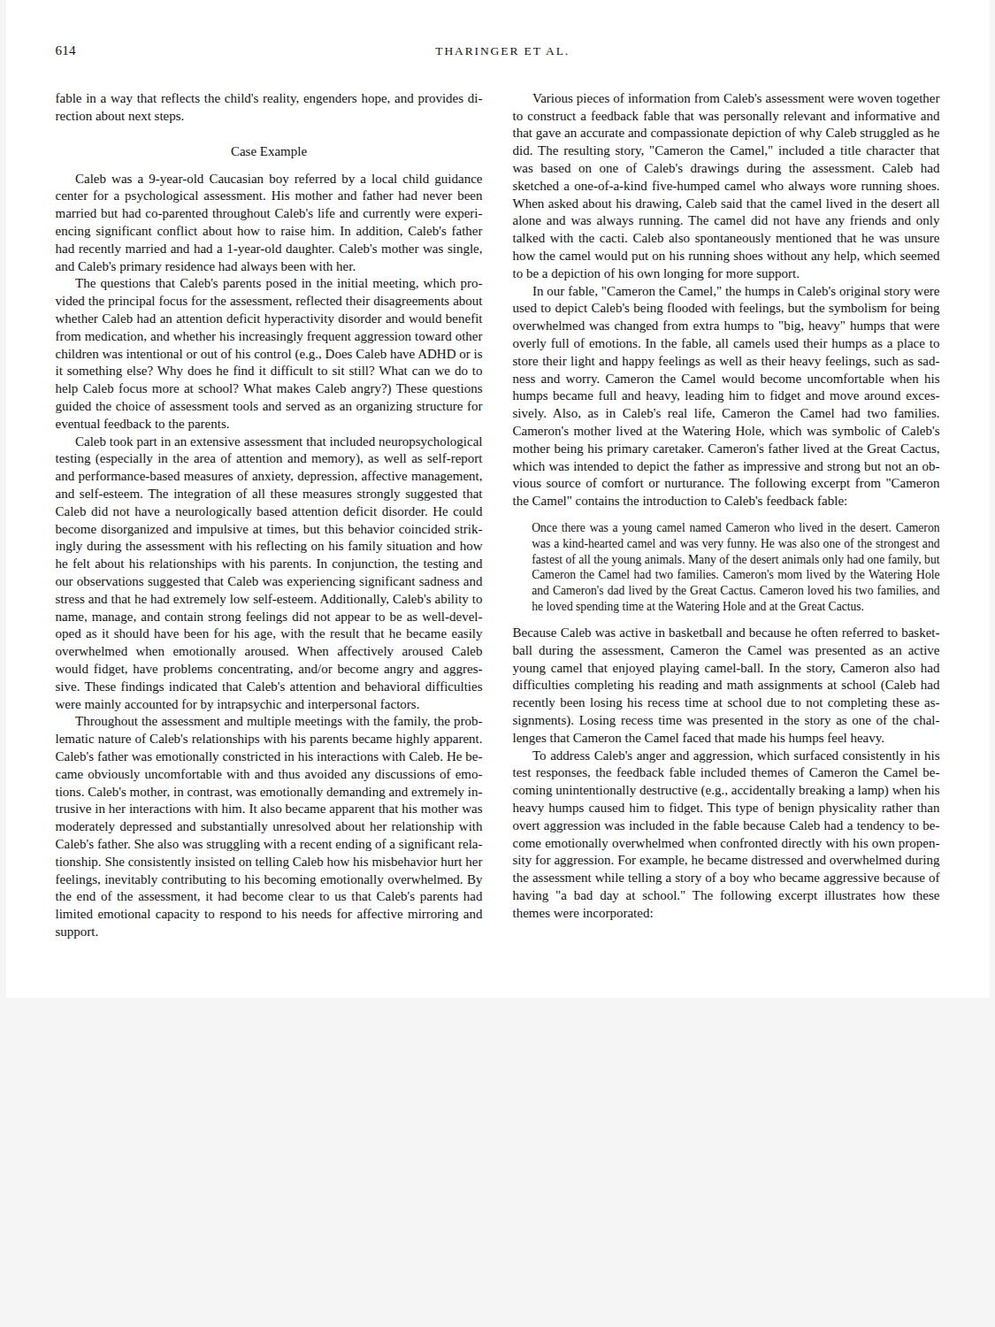614 Tharinger et al.
fable in a way that reflects the child's reality, engenders hope, and provides direction about next steps.
Case Example
Caleb was a 9-year-old Caucasian boy referred by a local child guidance center for a psychological assessment. His mother and father had never been married but had co-parented throughout Caleb's life and currently were experiencing significant conflict about how to raise him. In addition, Caleb's father had recently married and had a 1-year-old daughter. Caleb's mother was single, and Caleb's primary residence had always been with her.
The questions that Caleb's parents posed in the initial meeting, which provided the principal focus for the assessment, reflected their disagreements about whether Caleb had an attention deficit hyperactivity disorder and would benefit from medication, and whether his increasingly frequent aggression toward other children was intentional or out of his control (e.g., Does Caleb have ADHD or is it something else? Why does he find it difficult to sit still? What can we do to help Caleb focus more at school? What makes Caleb angry?) These questions guided the choice of assessment tools and served as an organizing structure for eventual feedback to the parents.
Caleb took part in an extensive assessment that included neuropsychological testing (especially in the area of attention and memory), as well as self-report and performance-based measures of anxiety, depression, affective management, and self-esteem. The integration of all these measures strongly suggested that Caleb did not have a neurologically based attention deficit disorder. He could become disorganized and impulsive at times, but this behavior coincided strikingly during the assessment with his reflecting on his family situation and how he felt about his relationships with his parents. In conjunction, the testing and our observations suggested that Caleb was experiencing significant sadness and stress and that he had extremely low self-esteem. Additionally, Caleb's ability to name, manage, and contain strong feelings did not appear to be as well-developed as it should have been for his age, with the result that he became easily overwhelmed when emotionally aroused. When affectively aroused Caleb would fidget, have problems concentrating, and/or become angry and aggressive. These findings indicated that Caleb's attention and behavioral difficulties were mainly accounted for by intrapsychic and interpersonal factors.
Throughout the assessment and multiple meetings with the family, the problematic nature of Caleb's relationships with his parents became highly apparent. Caleb's father was emotionally constricted in his interactions with Caleb. He became obviously uncomfortable with and thus avoided any discussions of emotions. Caleb's mother, in contrast, was emotionally demanding and extremely intrusive in her interactions with him. It also became apparent that his mother was moderately depressed and substantially unresolved about her relationship with Caleb's father. She also was struggling with a recent ending of a significant relationship. She consistently insisted on telling Caleb how his misbehavior hurt her feelings, inevitably contributing to his becoming emotionally overwhelmed. By the end of the assessment, it had become clear to us that Caleb's parents had limited emotional capacity to respond to his needs for affective mirroring and support.
Various pieces of information from Caleb's assessment were woven together to construct a feedback fable that was personally relevant and informative and that gave an accurate and compassionate depiction of why Caleb struggled as he did. The resulting story, "Cameron the Camel," included a title character that was based on one of Caleb's drawings during the assessment. Caleb had sketched a one-of-a-kind five-humped camel who always wore running shoes. When asked about his drawing, Caleb said that the camel lived in the desert all alone and was always running. The camel did not have any friends and only talked with the cacti. Caleb also spontaneously mentioned that he was unsure how the camel would put on his running shoes without any help, which seemed to be a depiction of his own longing for more support.
In our fable, "Cameron the Camel," the humps in Caleb's original story were used to depict Caleb's being flooded with feelings, but the symbolism for being overwhelmed was changed from extra humps to "big, heavy" humps that were overly full of emotions. In the fable, all camels used their humps as a place to store their light and happy feelings as well as their heavy feelings, such as sadness and worry. Cameron the Camel would become uncomfortable when his humps became full and heavy, leading him to fidget and move around excessively. Also, as in Caleb's real life, Cameron the Camel had two families. Cameron's mother lived at the Watering Hole, which was symbolic of Caleb's mother being his primary caretaker. Cameron's father lived at the Great Cactus, which was intended to depict the father as impressive and strong but not an obvious source of comfort or nurturance. The following excerpt from "Cameron the Camel" contains the introduction to Caleb's feedback fable:
Once there was a young camel named Cameron who lived in the desert. Cameron was a kind-hearted camel and was very funny. He was also one of the strongest and fastest of all the young animals. Many of the desert animals only had one family, but Cameron the Camel had two families. Cameron's mom lived by the Watering Hole and Cameron's dad lived by the Great Cactus. Cameron loved his two families, and he loved spending time at the Watering Hole and at the Great Cactus.
Because Caleb was active in basketball and because he often referred to basketball during the assessment, Cameron the Camel was presented as an active young camel that enjoyed playing camel-ball. In the story, Cameron also had difficulties completing his reading and math assignments at school (Caleb had recently been losing his recess time at school due to not completing these assignments). Losing recess time was presented in the story as one of the challenges that Cameron the Camel faced that made his humps feel heavy.
To address Caleb's anger and aggression, which surfaced consistently in his test responses, the feedback fable included themes of Cameron the Camel becoming unintentionally destructive (e.g., accidentally breaking a lamp) when his heavy humps caused him to fidget. This type of benign physicality rather than overt aggression was included in the fable because Caleb had a tendency to become emotionally overwhelmed when confronted directly with his own propensity for aggression. For example, he became distressed and overwhelmed during the assessment while telling a story of a boy who became aggressive because of having "a bad day at school." The following excerpt illustrates how these themes were incorporated: